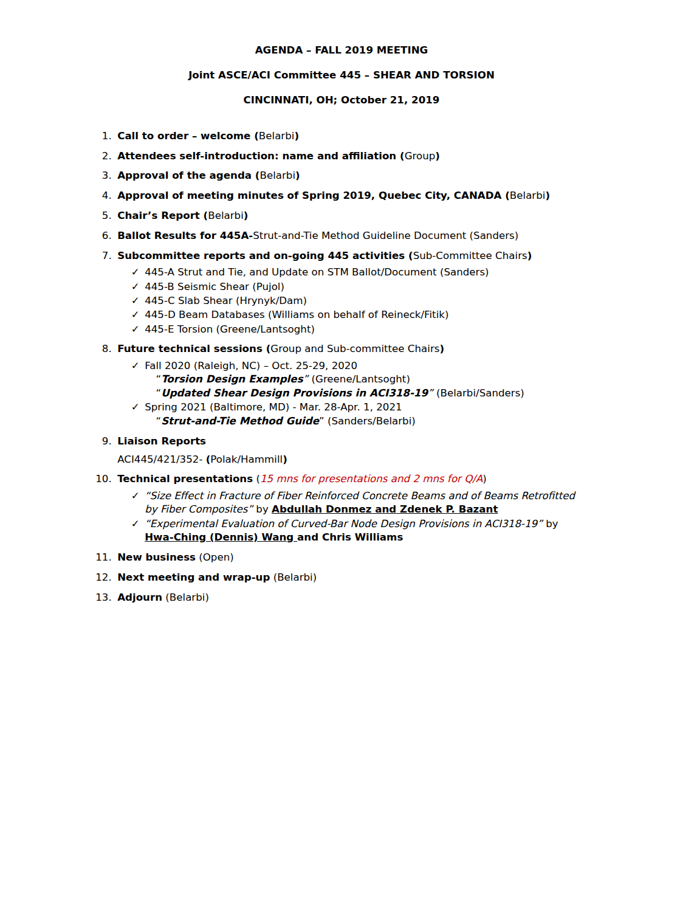AGENDA – FALL 2019 MEETING
Joint ASCE/ACI Committee 445 – SHEAR AND TORSION
CINCINNATI, OH; October 21, 2019
Call to order – welcome (Belarbi)
Attendees self-introduction: name and affiliation (Group)
Approval of the agenda (Belarbi)
Approval of meeting minutes of Spring 2019, Quebec City, CANADA (Belarbi)
Chair’s Report (Belarbi)
Ballot Results for 445A-Strut-and-Tie Method Guideline Document (Sanders)
Subcommittee reports and on-going 445 activities (Sub-Committee Chairs)
445-A Strut and Tie, and Update on STM Ballot/Document (Sanders)
445-B Seismic Shear (Pujol)
445-C Slab Shear (Hrynyk/Dam)
445-D Beam Databases (Williams on behalf of Reineck/Fitik)
445-E Torsion (Greene/Lantsoght)
Future technical sessions (Group and Sub-committee Chairs)
Fall 2020 (Raleigh, NC) – Oct. 25-29, 2020 “Torsion Design Examples” (Greene/Lantsoght) “Updated Shear Design Provisions in ACI318-19” (Belarbi/Sanders)
Spring 2021 (Baltimore, MD) - Mar. 28-Apr. 1, 2021 “Strut-and-Tie Method Guide” (Sanders/Belarbi)
Liaison Reports
ACI445/421/352- (Polak/Hammill)
Technical presentations (15 mns for presentations and 2 mns for Q/A)
“Size Effect in Fracture of Fiber Reinforced Concrete Beams and of Beams Retrofitted by Fiber Composites” by Abdullah Donmez and Zdenek P. Bazant
“Experimental Evaluation of Curved-Bar Node Design Provisions in ACI318-19” by Hwa-Ching (Dennis) Wang and Chris Williams
New business (Open)
Next meeting and wrap-up (Belarbi)
Adjourn (Belarbi)